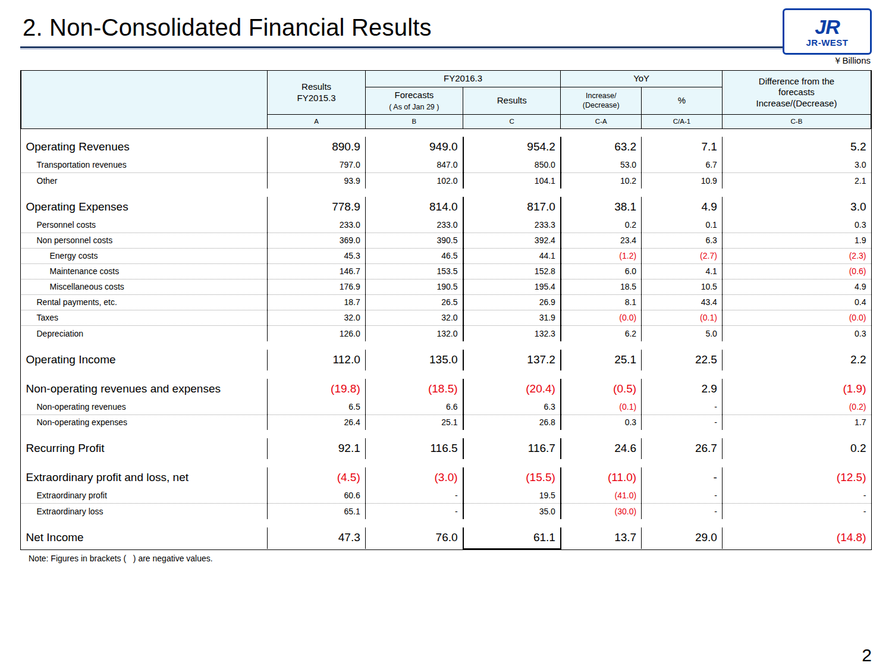JR
JR-WEST
2. Non-Consolidated Financial Results
￥Billions
| | Results FY2015.3 | FY2016.3 | YoY | Difference from the forecasts Increase/(Decrease) |
| --- | --- | --- | --- | --- |
| Forecasts ( As of Jan 29 ) | Results | Increase/ (Decrease) | % |
| A | B | C | C-A | C/A-1 | C-B |
| Operating Revenues | 890.9 | 949.0 | 954.2 | 63.2 | 7.1 | 5.2 |
| Transportation revenues | 797.0 | 847.0 | 850.0 | 53.0 | 6.7 | 3.0 |
| Other | 93.9 | 102.0 | 104.1 | 10.2 | 10.9 | 2.1 |
| Operating Expenses | 778.9 | 814.0 | 817.0 | 38.1 | 4.9 | 3.0 |
| Personnel costs | 233.0 | 233.0 | 233.3 | 0.2 | 0.1 | 0.3 |
| Non personnel costs | 369.0 | 390.5 | 392.4 | 23.4 | 6.3 | 1.9 |
| Energy costs | 45.3 | 46.5 | 44.1 | (1.2) | (2.7) | (2.3) |
| Maintenance costs | 146.7 | 153.5 | 152.8 | 6.0 | 4.1 | (0.6) |
| Miscellaneous costs | 176.9 | 190.5 | 195.4 | 18.5 | 10.5 | 4.9 |
| Rental payments, etc. | 18.7 | 26.5 | 26.9 | 8.1 | 43.4 | 0.4 |
| Taxes | 32.0 | 32.0 | 31.9 | (0.0) | (0.1) | (0.0) |
| Depreciation | 126.0 | 132.0 | 132.3 | 6.2 | 5.0 | 0.3 |
| Operating Income | 112.0 | 135.0 | 137.2 | 25.1 | 22.5 | 2.2 |
| Non-operating revenues and expenses | (19.8) | (18.5) | (20.4) | (0.5) | 2.9 | (1.9) |
| Non-operating revenues | 6.5 | 6.6 | 6.3 | (0.1) | - | (0.2) |
| Non-operating expenses | 26.4 | 25.1 | 26.8 | 0.3 | - | 1.7 |
| Recurring Profit | 92.1 | 116.5 | 116.7 | 24.6 | 26.7 | 0.2 |
| Extraordinary profit and loss, net | (4.5) | (3.0) | (15.5) | (11.0) | - | (12.5) |
| Extraordinary profit | 60.6 | - | 19.5 | (41.0) | - | - |
| Extraordinary loss | 65.1 | - | 35.0 | (30.0) | - | - |
| Net Income | 47.3 | 76.0 | 61.1 | 13.7 | 29.0 | (14.8) |
Note: Figures in brackets ( ) are negative values.
2